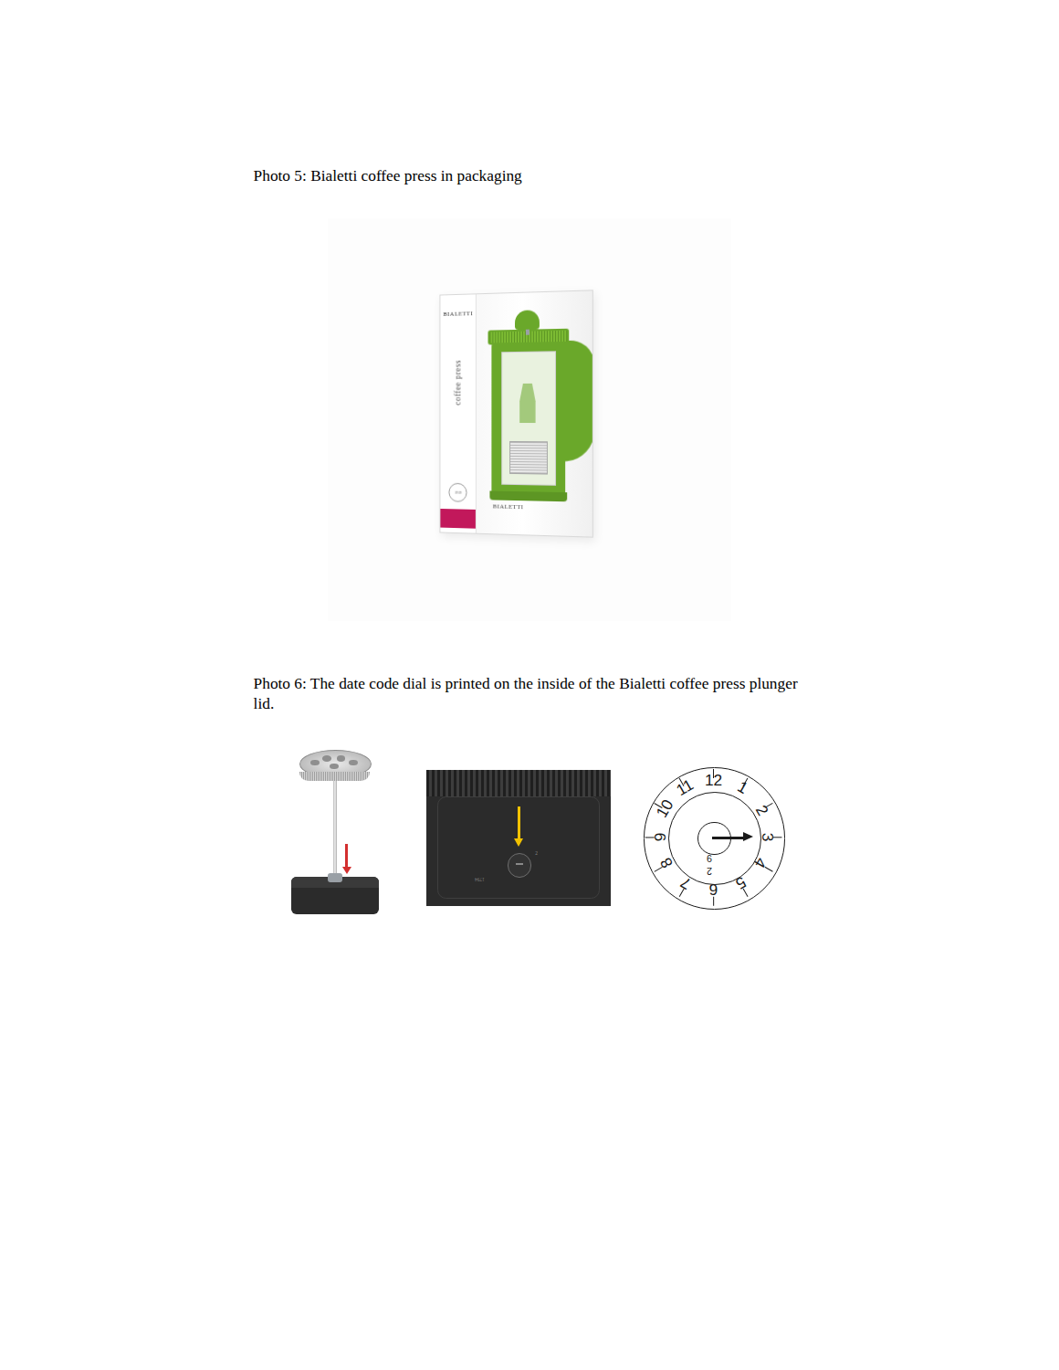Photo 5: Bialetti coffee press in packaging
BIALETTI
coffee press
1919
BIALETTI
Photo 6: The date code dial is printed on the inside of the Bialetti coffee press plunger lid.
2
1794
12
1
2
3
4
5
6
7
8
9
10
11
6
2